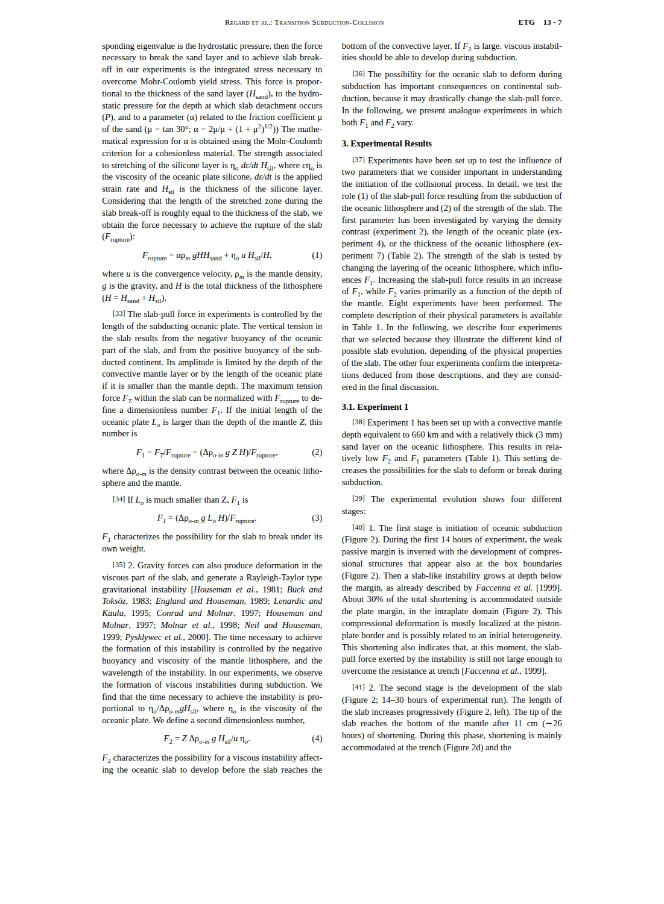Regard et al.: Transition Subduction-Collision
ETG 13 - 7
sponding eigenvalue is the hydrostatic pressure, then the force necessary to break the sand layer and to achieve slab break-off in our experiments is the integrated stress necessary to overcome Mohr-Coulomb yield stress. This force is proportional to the thickness of the sand layer (Hsand), to the hydrostatic pressure for the depth at which slab detachment occurs (P), and to a parameter (α) related to the friction coefficient μ of the sand (μ = tan 30°; α = 2μ/μ + (1 + μ2)1/2)) The mathematical expression for α is obtained using the Mohr-Coulomb criterion for a cohesionless material. The strength associated to stretching of the silicone layer is ησ dε/dt Hsil, where εηo is the viscosity of the oceanic plate silicone, dε/dt is the applied strain rate and Hsil is the thickness of the silicone layer. Considering that the length of the stretched zone during the slab break-off is roughly equal to the thickness of the slab, we obtain the force necessary to achieve the rupture of the slab (Frupture):
(1) Frupture = αρm gHHsand + ηo u Hsil/H,
where u is the convergence velocity, ρm is the mantle density, g is the gravity, and H is the total thickness of the lithosphere (H = Hsand + Hsil).
[33] The slab-pull force in experiments is controlled by the length of the subducting oceanic plate. The vertical tension in the slab results from the negative buoyancy of the oceanic part of the slab, and from the positive buoyancy of the subducted continent. Its amplitude is limited by the depth of the convective mantle layer or by the length of the oceanic plate if it is smaller than the mantle depth. The maximum tension force FT within the slab can be normalized with Frupture to define a dimensionless number F1. If the initial length of the oceanic plate Lo is larger than the depth of the mantle Z, this number is
(2) F1 = FT/Frupture = (Δρo-m g Z H)/Frupture,
where Δρo-m is the density contrast between the oceanic lithosphere and the mantle.
[34] If Lo is much smaller than Z, F1 is
(3) F1 = (Δρo-m g Lo H)/Frupture.
F1 characterizes the possibility for the slab to break under its own weight.
[35] 2. Gravity forces can also produce deformation in the viscous part of the slab, and generate a Rayleigh-Taylor type gravitational instability [Houseman et al., 1981; Buck and Toksöz, 1983; England and Houseman, 1989; Lenardic and Kaula, 1995; Conrad and Molnar, 1997; Houseman and Molnar, 1997; Molnar et al., 1998; Neil and Houseman, 1999; Pysklywec et al., 2000]. The time necessary to achieve the formation of this instability is controlled by the negative buoyancy and viscosity of the mantle lithosphere, and the wavelength of the instability. In our experiments, we observe the formation of viscous instabilities during subduction. We find that the time necessary to achieve the instability is proportional to ηo/Δρo-mgHsil, where ηo is the viscosity of the oceanic plate. We define a second dimensionless number,
(4) F2 = Z Δρo-m g Hsil/u ηo.
F2 characterizes the possibility for a viscous instability affecting the oceanic slab to develop before the slab reaches the bottom of the convective layer. If F2 is large, viscous instabilities should be able to develop during subduction.
[36] The possibility for the oceanic slab to deform during subduction has important consequences on continental subduction, because it may drastically change the slab-pull force. In the following, we present analogue experiments in which both F1 and F2 vary.
3. Experimental Results
[37] Experiments have been set up to test the influence of two parameters that we consider important in understanding the initiation of the collisional process. In detail, we test the role (1) of the slab-pull force resulting from the subduction of the oceanic lithosphere and (2) of the strength of the slab. The first parameter has been investigated by varying the density contrast (experiment 2), the length of the oceanic plate (experiment 4), or the thickness of the oceanic lithosphere (experiment 7) (Table 2). The strength of the slab is tested by changing the layering of the oceanic lithosphere, which influences F1. Increasing the slab-pull force results in an increase of F1, while F2 varies primarily as a function of the depth of the mantle. Eight experiments have been performed. The complete description of their physical parameters is available in Table 1. In the following, we describe four experiments that we selected because they illustrate the different kind of possible slab evolution, depending of the physical properties of the slab. The other four experiments confirm the interpretations deduced from those descriptions, and they are considered in the final discussion.
3.1. Experiment 1
[38] Experiment 1 has been set up with a convective mantle depth equivalent to 660 km and with a relatively thick (3 mm) sand layer on the oceanic lithosphere. This results in relatively low F2 and F1 parameters (Table 1). This setting decreases the possibilities for the slab to deform or break during subduction.
[39] The experimental evolution shows four different stages:
[40] 1. The first stage is initiation of oceanic subduction (Figure 2). During the first 14 hours of experiment, the weak passive margin is inverted with the development of compressional structures that appear also at the box boundaries (Figure 2). Then a slab-like instability grows at depth below the margin, as already described by Faccenna et al. [1999]. About 30% of the total shortening is accommodated outside the plate margin, in the intraplate domain (Figure 2). This compressional deformation is mostly localized at the piston-plate border and is possibly related to an initial heterogeneity. This shortening also indicates that, at this moment, the slab-pull force exerted by the instability is still not large enough to overcome the resistance at trench [Faccenna et al., 1999].
[41] 2. The second stage is the development of the slab (Figure 2; 14–30 hours of experimental run). The length of the slab increases progressively (Figure 2, left). The tip of the slab reaches the bottom of the mantle after 11 cm (∼26 hours) of shortening. During this phase, shortening is mainly accommodated at the trench (Figure 2d) and the